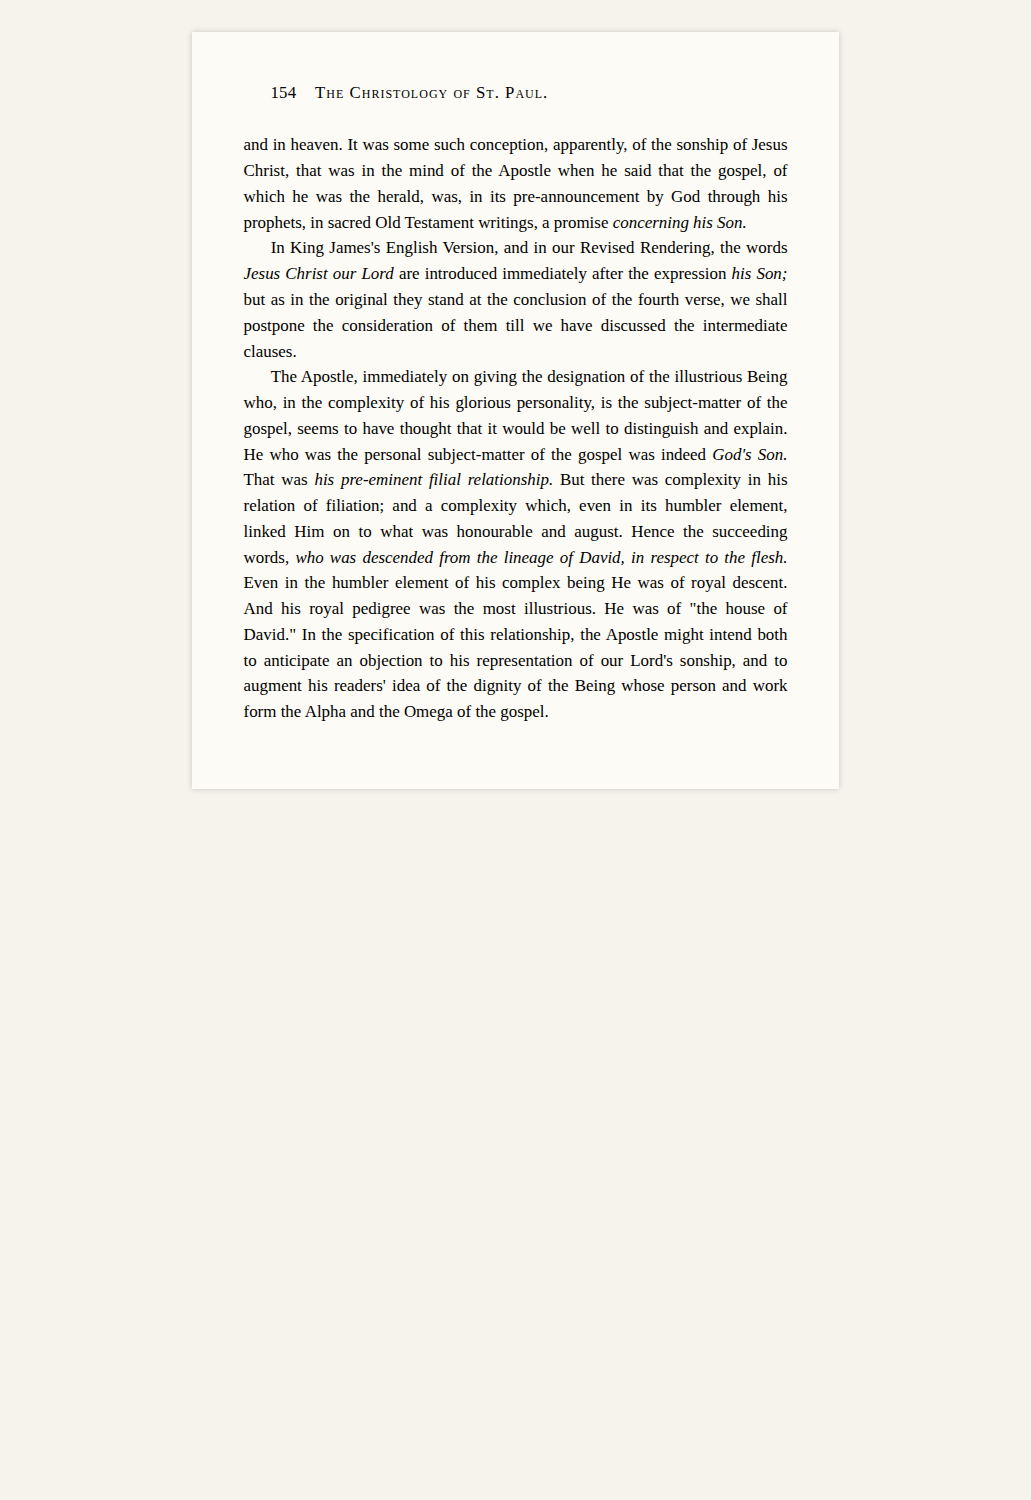154 The Christology of St. Paul.
and in heaven. It was some such conception, apparently, of the sonship of Jesus Christ, that was in the mind of the Apostle when he said that the gospel, of which he was the herald, was, in its pre-announcement by God through his prophets, in sacred Old Testament writings, a promise concerning his Son.
In King James's English Version, and in our Revised Rendering, the words Jesus Christ our Lord are introduced immediately after the expression his Son; but as in the original they stand at the conclusion of the fourth verse, we shall postpone the consideration of them till we have discussed the intermediate clauses.
The Apostle, immediately on giving the designation of the illustrious Being who, in the complexity of his glorious personality, is the subject-matter of the gospel, seems to have thought that it would be well to distinguish and explain. He who was the personal subject-matter of the gospel was indeed God's Son. That was his pre-eminent filial relationship. But there was complexity in his relation of filiation; and a complexity which, even in its humbler element, linked Him on to what was honourable and august. Hence the succeeding words, who was descended from the lineage of David, in respect to the flesh. Even in the humbler element of his complex being He was of royal descent. And his royal pedigree was the most illustrious. He was of "the house of David." In the specification of this relationship, the Apostle might intend both to anticipate an objection to his representation of our Lord's sonship, and to augment his readers' idea of the dignity of the Being whose person and work form the Alpha and the Omega of the gospel.